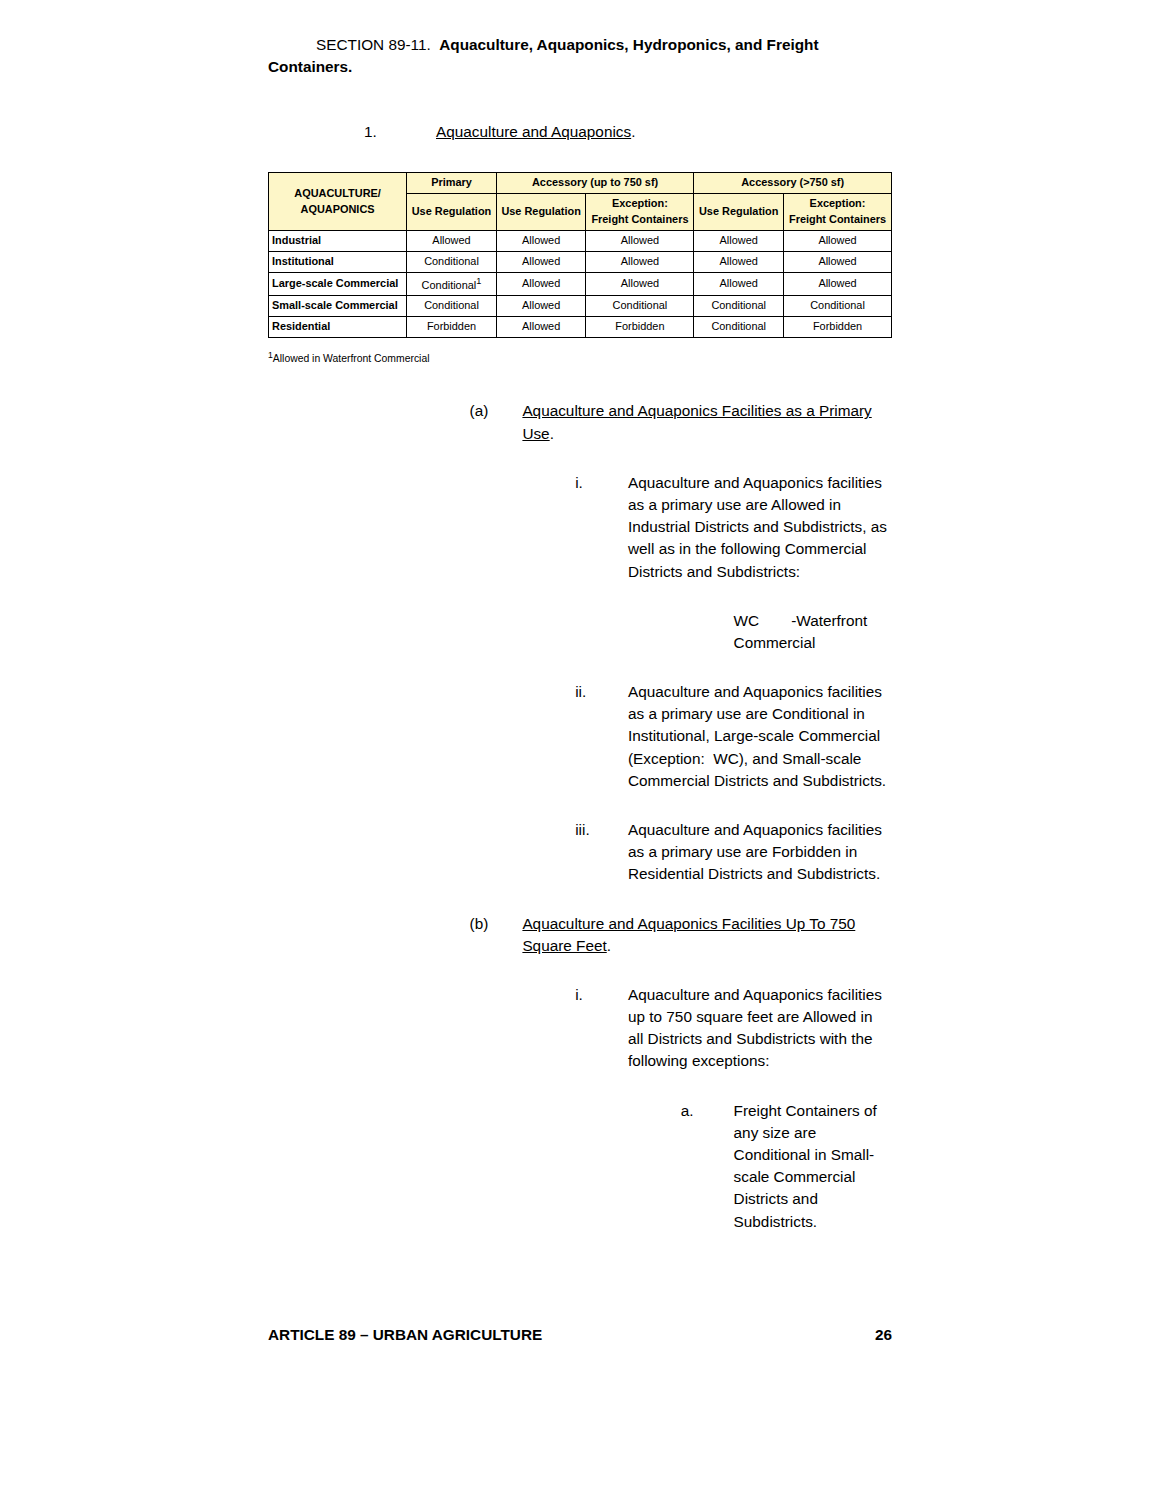SECTION 89-11. Aquaculture, Aquaponics, Hydroponics, and Freight Containers.
1. Aquaculture and Aquaponics.
| AQUACULTURE/ AQUAPONICS | Primary | Accessory (up to 750 sf) | Accessory (>750 sf) |
| --- | --- | --- | --- |
| Use Regulation | Use Regulation | Exception: Freight Containers | Use Regulation | Exception: Freight Containers |
| Industrial | Allowed | Allowed | Allowed | Allowed | Allowed |
| Institutional | Conditional | Allowed | Allowed | Allowed | Allowed |
| Large-scale Commercial | Conditional 1 | Allowed | Allowed | Allowed | Allowed |
| Small-scale Commercial | Conditional | Allowed | Conditional | Conditional | Conditional |
| Residential | Forbidden | Allowed | Forbidden | Conditional | Forbidden |
1Allowed in Waterfront Commercial
(a) Aquaculture and Aquaponics Facilities as a Primary Use.
i. Aquaculture and Aquaponics facilities as a primary use are Allowed in Industrial Districts and Subdistricts, as well as in the following Commercial Districts and Subdistricts:
WC-Waterfront Commercial
ii. Aquaculture and Aquaponics facilities as a primary use are Conditional in Institutional, Large-scale Commercial (Exception: WC), and Small-scale Commercial Districts and Subdistricts.
iii. Aquaculture and Aquaponics facilities as a primary use are Forbidden in Residential Districts and Subdistricts.
(b) Aquaculture and Aquaponics Facilities Up To 750 Square Feet.
i. Aquaculture and Aquaponics facilities up to 750 square feet are Allowed in all Districts and Subdistricts with the following exceptions:
a. Freight Containers of any size are Conditional in Small-scale Commercial Districts and Subdistricts.
ARTICLE 89 – URBAN AGRICULTURE 26